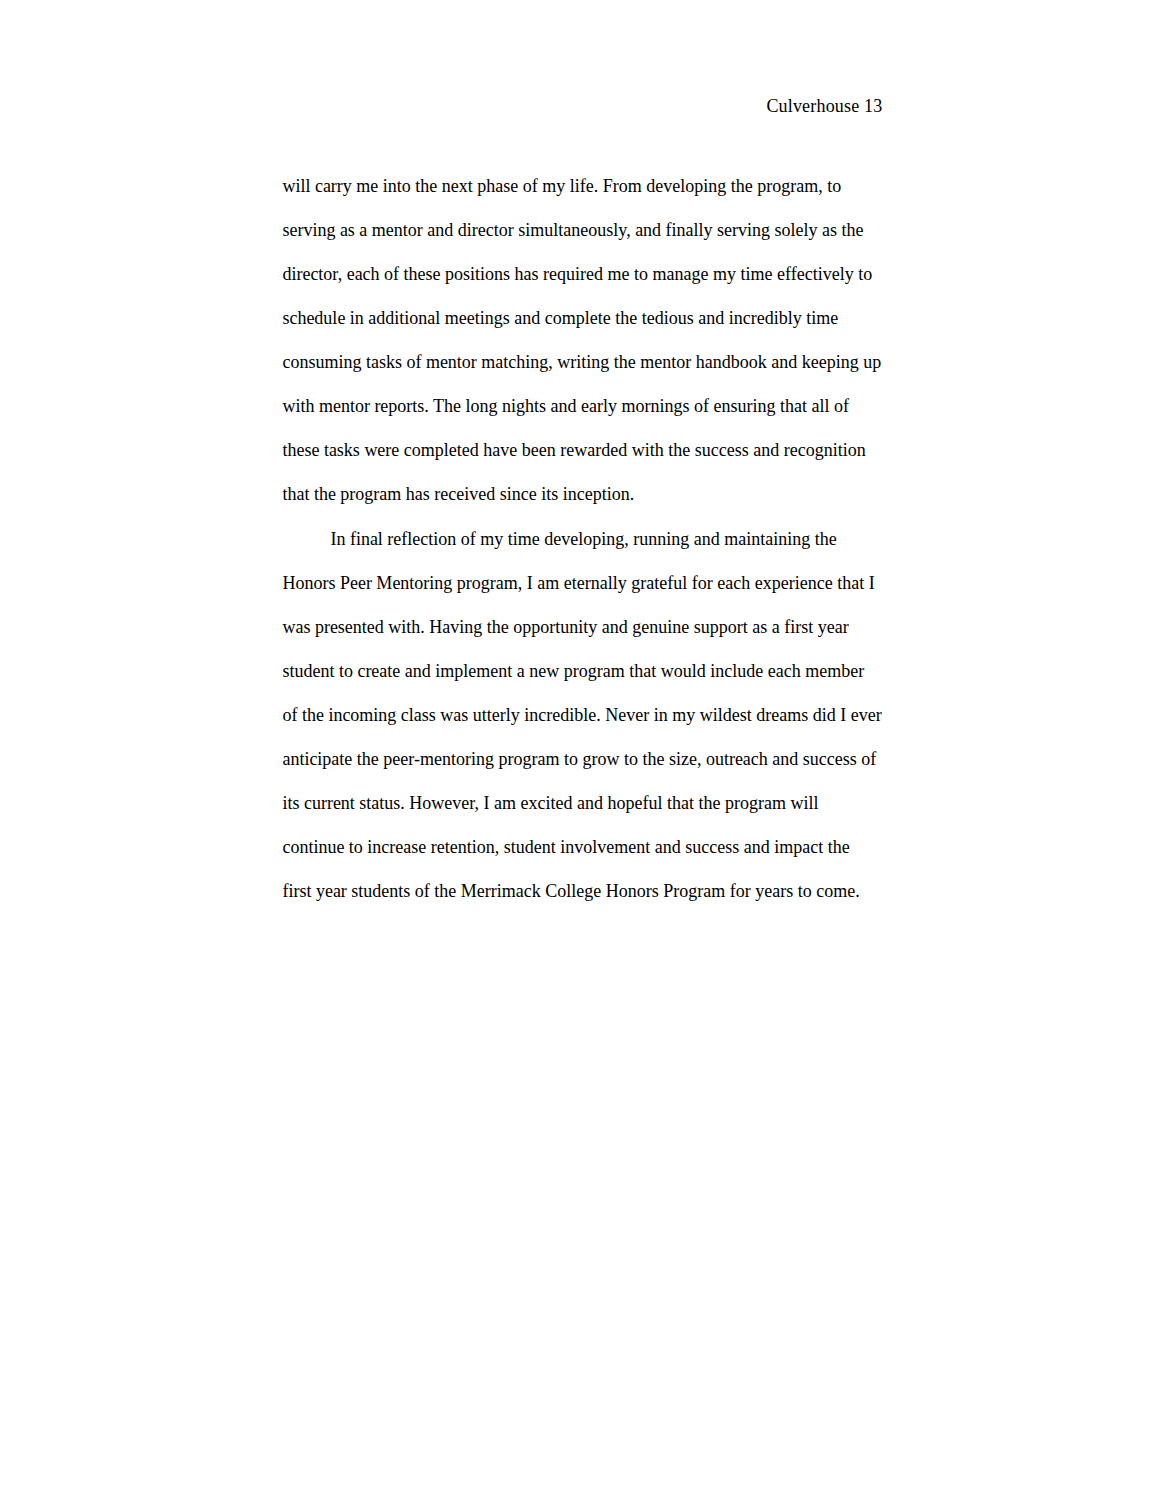Culverhouse 13
will carry me into the next phase of my life. From developing the program, to serving as a mentor and director simultaneously, and finally serving solely as the director, each of these positions has required me to manage my time effectively to schedule in additional meetings and complete the tedious and incredibly time consuming tasks of mentor matching, writing the mentor handbook and keeping up with mentor reports. The long nights and early mornings of ensuring that all of these tasks were completed have been rewarded with the success and recognition that the program has received since its inception.
In final reflection of my time developing, running and maintaining the Honors Peer Mentoring program, I am eternally grateful for each experience that I was presented with. Having the opportunity and genuine support as a first year student to create and implement a new program that would include each member of the incoming class was utterly incredible. Never in my wildest dreams did I ever anticipate the peer-mentoring program to grow to the size, outreach and success of its current status. However, I am excited and hopeful that the program will continue to increase retention, student involvement and success and impact the first year students of the Merrimack College Honors Program for years to come.